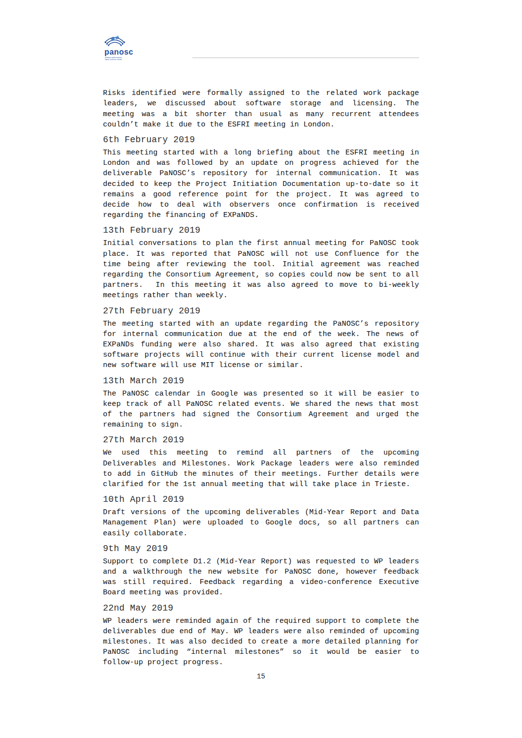panosc photon and neutron open science cloud
Risks identified were formally assigned to the related work package leaders, we discussed about software storage and licensing. The meeting was a bit shorter than usual as many recurrent attendees couldn’t make it due to the ESFRI meeting in London.
6th February 2019
This meeting started with a long briefing about the ESFRI meeting in London and was followed by an update on progress achieved for the deliverable PaNOSC’s repository for internal communication. It was decided to keep the Project Initiation Documentation up-to-date so it remains a good reference point for the project. It was agreed to decide how to deal with observers once confirmation is received regarding the financing of EXPaNDS.
13th February 2019
Initial conversations to plan the first annual meeting for PaNOSC took place. It was reported that PaNOSC will not use Confluence for the time being after reviewing the tool. Initial agreement was reached regarding the Consortium Agreement, so copies could now be sent to all partners. In this meeting it was also agreed to move to bi-weekly meetings rather than weekly.
27th February 2019
The meeting started with an update regarding the PaNOSC’s repository for internal communication due at the end of the week. The news of EXPaNDs funding were also shared. It was also agreed that existing software projects will continue with their current license model and new software will use MIT license or similar.
13th March 2019
The PaNOSC calendar in Google was presented so it will be easier to keep track of all PaNOSC related events. We shared the news that most of the partners had signed the Consortium Agreement and urged the remaining to sign.
27th March 2019
We used this meeting to remind all partners of the upcoming Deliverables and Milestones. Work Package leaders were also reminded to add in GitHub the minutes of their meetings. Further details were clarified for the 1st annual meeting that will take place in Trieste.
10th April 2019
Draft versions of the upcoming deliverables (Mid-Year Report and Data Management Plan) were uploaded to Google docs, so all partners can easily collaborate.
9th May 2019
Support to complete D1.2 (Mid-Year Report) was requested to WP leaders and a walkthrough the new website for PaNOSC done, however feedback was still required. Feedback regarding a video-conference Executive Board meeting was provided.
22nd May 2019
WP leaders were reminded again of the required support to complete the deliverables due end of May. WP leaders were also reminded of upcoming milestones. It was also decided to create a more detailed planning for PaNOSC including “internal milestones” so it would be easier to follow-up project progress.
15